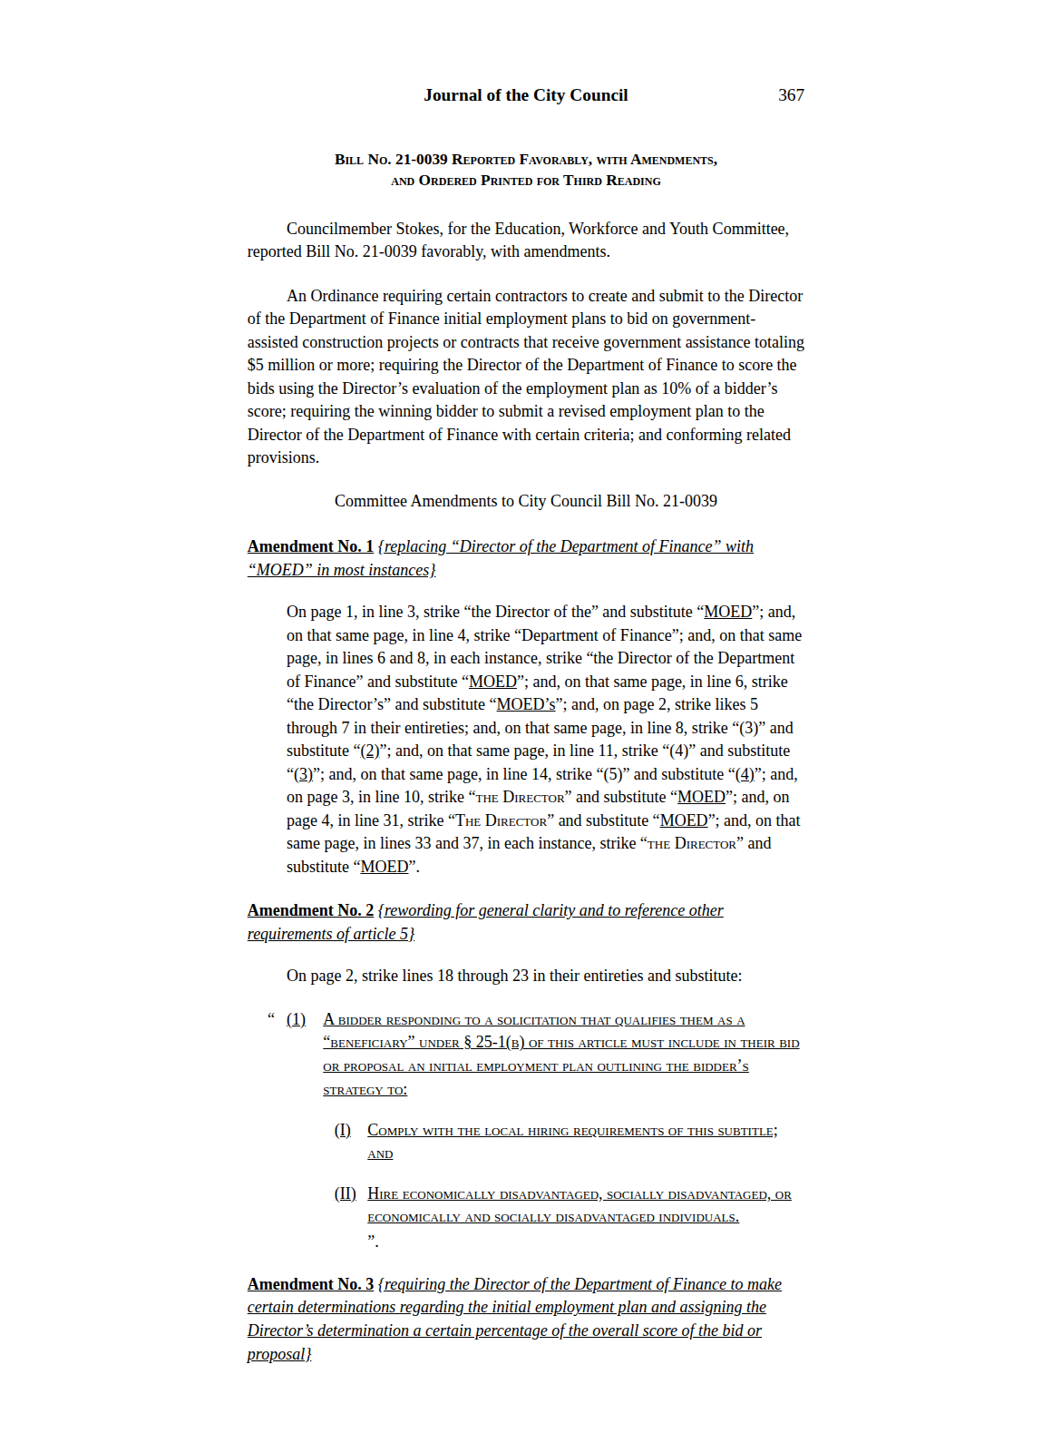Journal of the City Council 367
Bill No. 21-0039 Reported Favorably, with Amendments,
and Ordered Printed for Third Reading
Councilmember Stokes, for the Education, Workforce and Youth Committee, reported Bill No. 21-0039 favorably, with amendments.
An Ordinance requiring certain contractors to create and submit to the Director of the Department of Finance initial employment plans to bid on government-assisted construction projects or contracts that receive government assistance totaling $5 million or more; requiring the Director of the Department of Finance to score the bids using the Director’s evaluation of the employment plan as 10% of a bidder’s score; requiring the winning bidder to submit a revised employment plan to the Director of the Department of Finance with certain criteria; and conforming related provisions.
Committee Amendments to City Council Bill No. 21-0039
Amendment No. 1 {replacing “Director of the Department of Finance” with “MOED” in most instances}
On page 1, in line 3, strike “the Director of the” and substitute “MOED”; and, on that same page, in line 4, strike “Department of Finance”; and, on that same page, in lines 6 and 8, in each instance, strike “the Director of the Department of Finance” and substitute “MOED”; and, on that same page, in line 6, strike “the Director’s” and substitute “MOED’s”; and, on page 2, strike likes 5 through 7 in their entireties; and, on that same page, in line 8, strike “(3)” and substitute “(2)”; and, on that same page, in line 11, strike “(4)” and substitute “(3)”; and, on that same page, in line 14, strike “(5)” and substitute “(4)”; and, on page 3, in line 10, strike “the Director” and substitute “MOED”; and, on page 4, in line 31, strike “The Director” and substitute “MOED”; and, on that same page, in lines 33 and 37, in each instance, strike “the Director” and substitute “MOED”.
Amendment No. 2 {rewording for general clarity and to reference other requirements of article 5}
On page 2, strike lines 18 through 23 in their entireties and substitute:
“
(1)
A bidder responding to a solicitation that qualifies them as a “beneficiary” under § 25-1(b) of this article must include in their bid or proposal an initial employment plan outlining the bidder’s strategy to:
(I)
Comply with the local hiring requirements of this subtitle; and
(II)
Hire economically disadvantaged, socially disadvantaged, or economically and socially disadvantaged individuals.
”.
Amendment No. 3 {requiring the Director of the Department of Finance to make certain determinations regarding the initial employment plan and assigning the Director’s determination a certain percentage of the overall score of the bid or proposal}